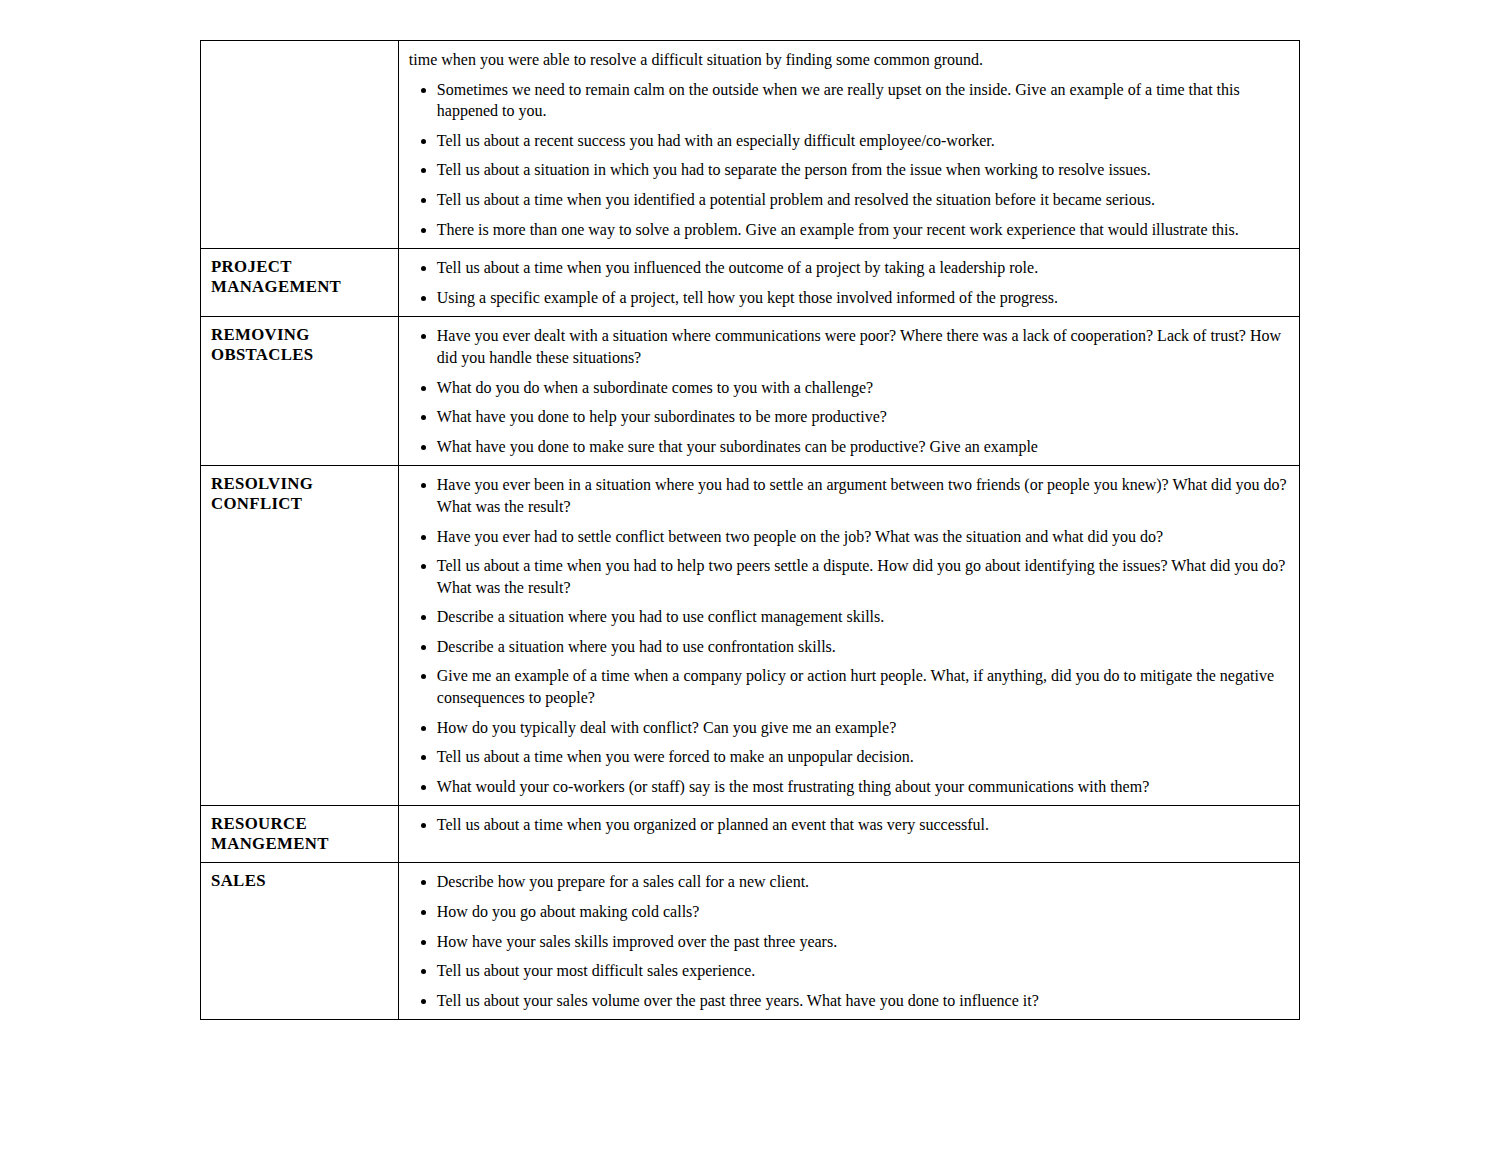| | time when you were able to resolve a difficult situation by finding some common ground. Sometimes we need to remain calm on the outside when we are really upset on the inside. Give an example of a time that this happened to you. Tell us about a recent success you had with an especially difficult employee/co-worker. Tell us about a situation in which you had to separate the person from the issue when working to resolve issues. Tell us about a time when you identified a potential problem and resolved the situation before it became serious. There is more than one way to solve a problem. Give an example from your recent work experience that would illustrate this. |
| PROJECT MANAGEMENT | Tell us about a time when you influenced the outcome of a project by taking a leadership role. Using a specific example of a project, tell how you kept those involved informed of the progress. |
| REMOVING OBSTACLES | Have you ever dealt with a situation where communications were poor? Where there was a lack of cooperation? Lack of trust? How did you handle these situations? What do you do when a subordinate comes to you with a challenge? What have you done to help your subordinates to be more productive? What have you done to make sure that your subordinates can be productive? Give an example |
| RESOLVING CONFLICT | Have you ever been in a situation where you had to settle an argument between two friends (or people you knew)? What did you do? What was the result? Have you ever had to settle conflict between two people on the job? What was the situation and what did you do? Tell us about a time when you had to help two peers settle a dispute. How did you go about identifying the issues? What did you do? What was the result? Describe a situation where you had to use conflict management skills. Describe a situation where you had to use confrontation skills. Give me an example of a time when a company policy or action hurt people. What, if anything, did you do to mitigate the negative consequences to people? How do you typically deal with conflict? Can you give me an example? Tell us about a time when you were forced to make an unpopular decision. What would your co-workers (or staff) say is the most frustrating thing about your communications with them? |
| RESOURCE MANGEMENT | Tell us about a time when you organized or planned an event that was very successful. |
| SALES | Describe how you prepare for a sales call for a new client. How do you go about making cold calls? How have your sales skills improved over the past three years. Tell us about your most difficult sales experience. Tell us about your sales volume over the past three years. What have you done to influence it? |